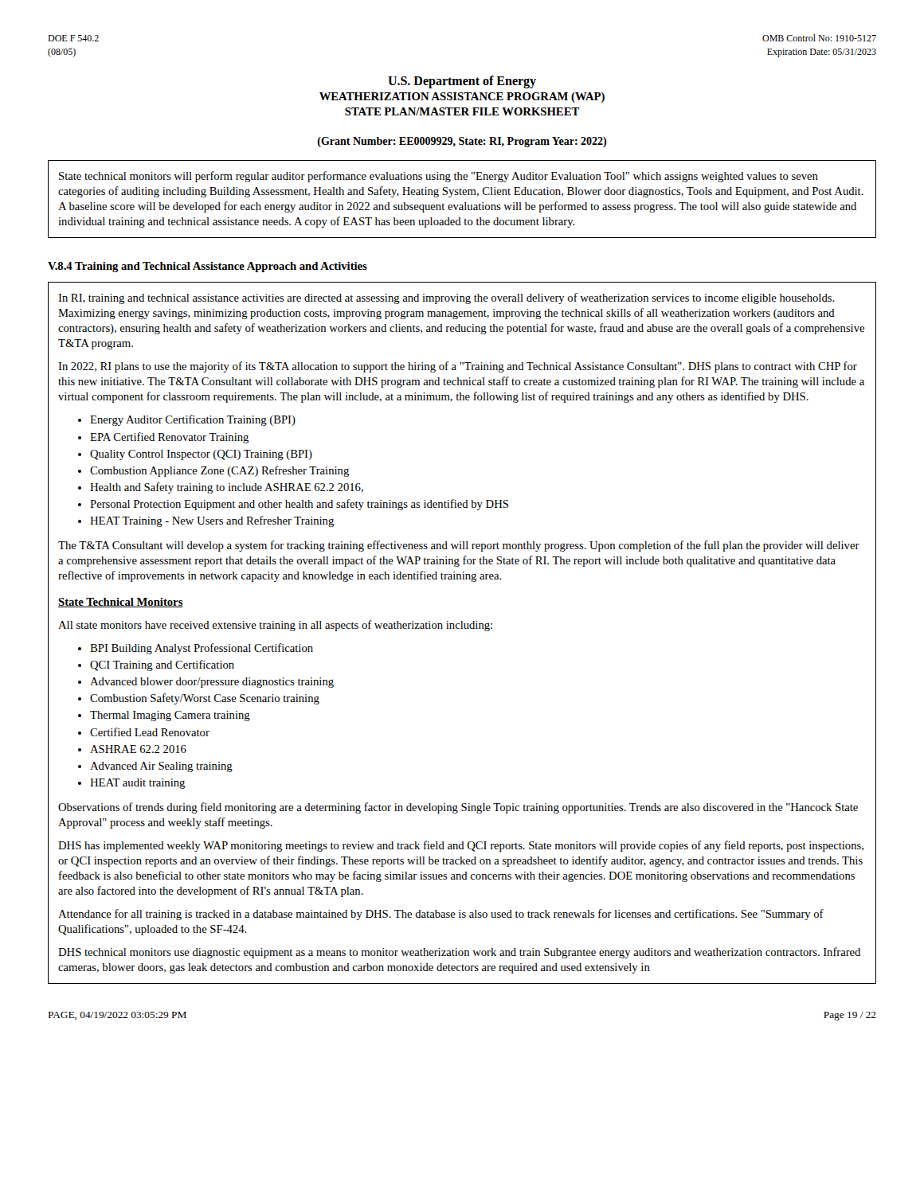DOE F 540.2
(08/05)
OMB Control No: 1910-5127
Expiration Date: 05/31/2023
U.S. Department of Energy
WEATHERIZATION ASSISTANCE PROGRAM (WAP)
STATE PLAN/MASTER FILE WORKSHEET
(Grant Number: EE0009929, State: RI, Program Year: 2022)
State technical monitors will perform regular auditor performance evaluations using the "Energy Auditor Evaluation Tool" which assigns weighted values to seven categories of auditing including Building Assessment, Health and Safety, Heating System, Client Education, Blower door diagnostics, Tools and Equipment, and Post Audit. A baseline score will be developed for each energy auditor in 2022 and subsequent evaluations will be performed to assess progress. The tool will also guide statewide and individual training and technical assistance needs. A copy of EAST has been uploaded to the document library.
V.8.4 Training and Technical Assistance Approach and Activities
In RI, training and technical assistance activities are directed at assessing and improving the overall delivery of weatherization services to income eligible households. Maximizing energy savings, minimizing production costs, improving program management, improving the technical skills of all weatherization workers (auditors and contractors), ensuring health and safety of weatherization workers and clients, and reducing the potential for waste, fraud and abuse are the overall goals of a comprehensive T&TA program.
In 2022, RI plans to use the majority of its T&TA allocation to support the hiring of a "Training and Technical Assistance Consultant". DHS plans to contract with CHP for this new initiative. The T&TA Consultant will collaborate with DHS program and technical staff to create a customized training plan for RI WAP. The training will include a virtual component for classroom requirements. The plan will include, at a minimum, the following list of required trainings and any others as identified by DHS.
Energy Auditor Certification Training (BPI)
EPA Certified Renovator Training
Quality Control Inspector (QCI) Training (BPI)
Combustion Appliance Zone (CAZ) Refresher Training
Health and Safety training to include ASHRAE 62.2 2016,
Personal Protection Equipment and other health and safety trainings as identified by DHS
HEAT Training - New Users and Refresher Training
The T&TA Consultant will develop a system for tracking training effectiveness and will report monthly progress. Upon completion of the full plan the provider will deliver a comprehensive assessment report that details the overall impact of the WAP training for the State of RI. The report will include both qualitative and quantitative data reflective of improvements in network capacity and knowledge in each identified training area.
State Technical Monitors
All state monitors have received extensive training in all aspects of weatherization including:
BPI Building Analyst Professional Certification
QCI Training and Certification
Advanced blower door/pressure diagnostics training
Combustion Safety/Worst Case Scenario training
Thermal Imaging Camera training
Certified Lead Renovator
ASHRAE 62.2 2016
Advanced Air Sealing training
HEAT audit training
Observations of trends during field monitoring are a determining factor in developing Single Topic training opportunities. Trends are also discovered in the "Hancock State Approval" process and weekly staff meetings.
DHS has implemented weekly WAP monitoring meetings to review and track field and QCI reports. State monitors will provide copies of any field reports, post inspections, or QCI inspection reports and an overview of their findings. These reports will be tracked on a spreadsheet to identify auditor, agency, and contractor issues and trends. This feedback is also beneficial to other state monitors who may be facing similar issues and concerns with their agencies. DOE monitoring observations and recommendations are also factored into the development of RI's annual T&TA plan.
Attendance for all training is tracked in a database maintained by DHS. The database is also used to track renewals for licenses and certifications. See "Summary of Qualifications", uploaded to the SF-424.
DHS technical monitors use diagnostic equipment as a means to monitor weatherization work and train Subgrantee energy auditors and weatherization contractors. Infrared cameras, blower doors, gas leak detectors and combustion and carbon monoxide detectors are required and used extensively in
PAGE, 04/19/2022 03:05:29 PM
Page 19 / 22